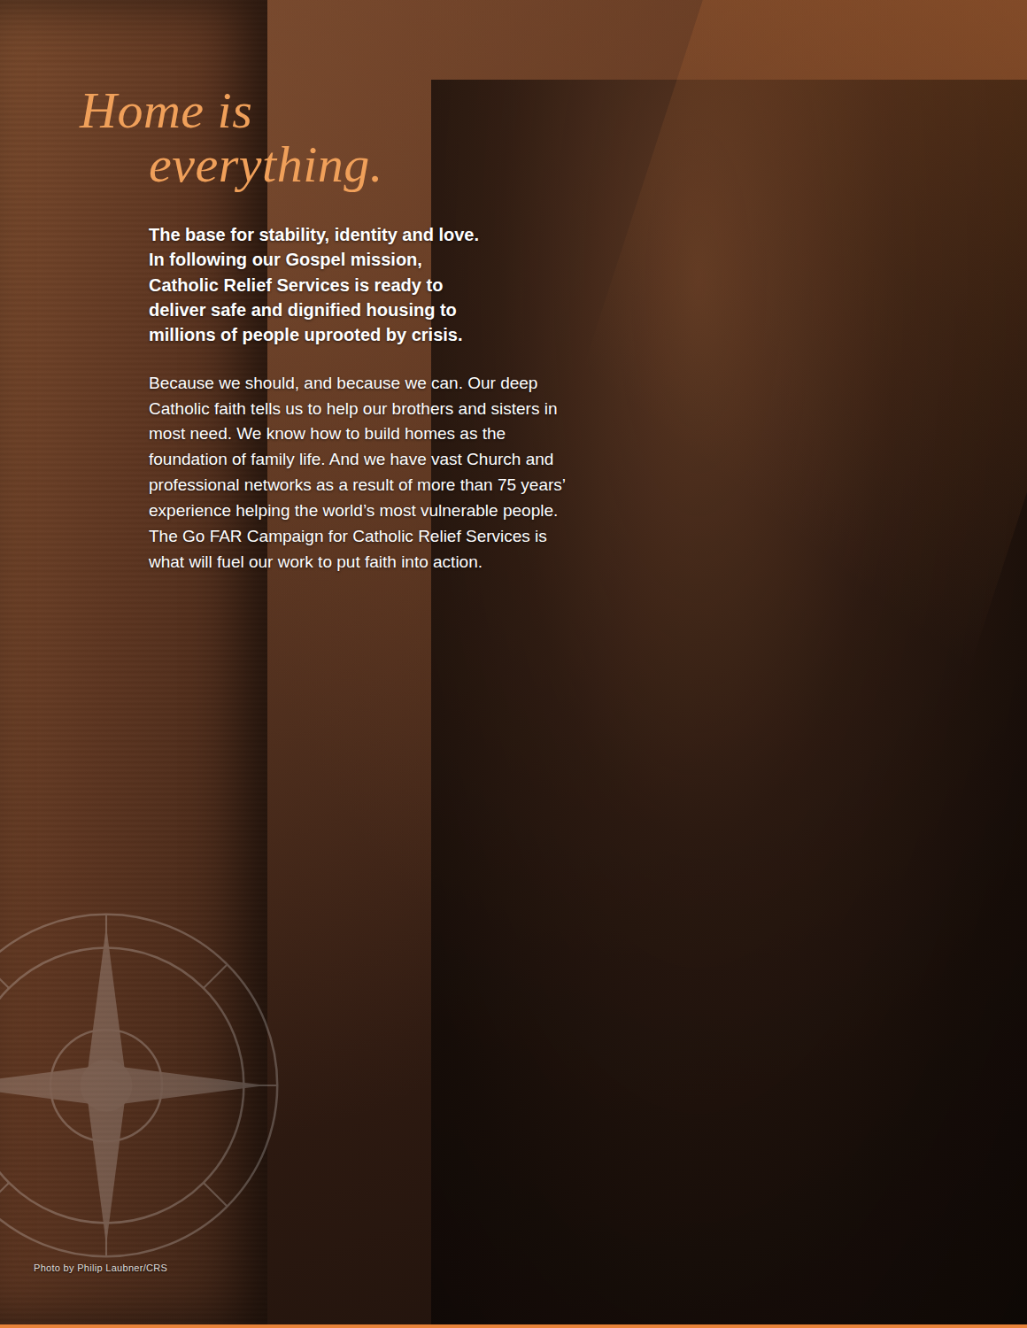Home is everything.
The base for stability, identity and love.
In following our Gospel mission,
Catholic Relief Services is ready to
deliver safe and dignified housing to
millions of people uprooted by crisis.
Because we should, and because we can. Our deep Catholic faith tells us to help our brothers and sisters in most need. We know how to build homes as the foundation of family life. And we have vast Church and professional networks as a result of more than 75 years’ experience helping the world’s most vulnerable people. The Go FAR Campaign for Catholic Relief Services is what will fuel our work to put faith into action.
Photo by Philip Laubner/CRS